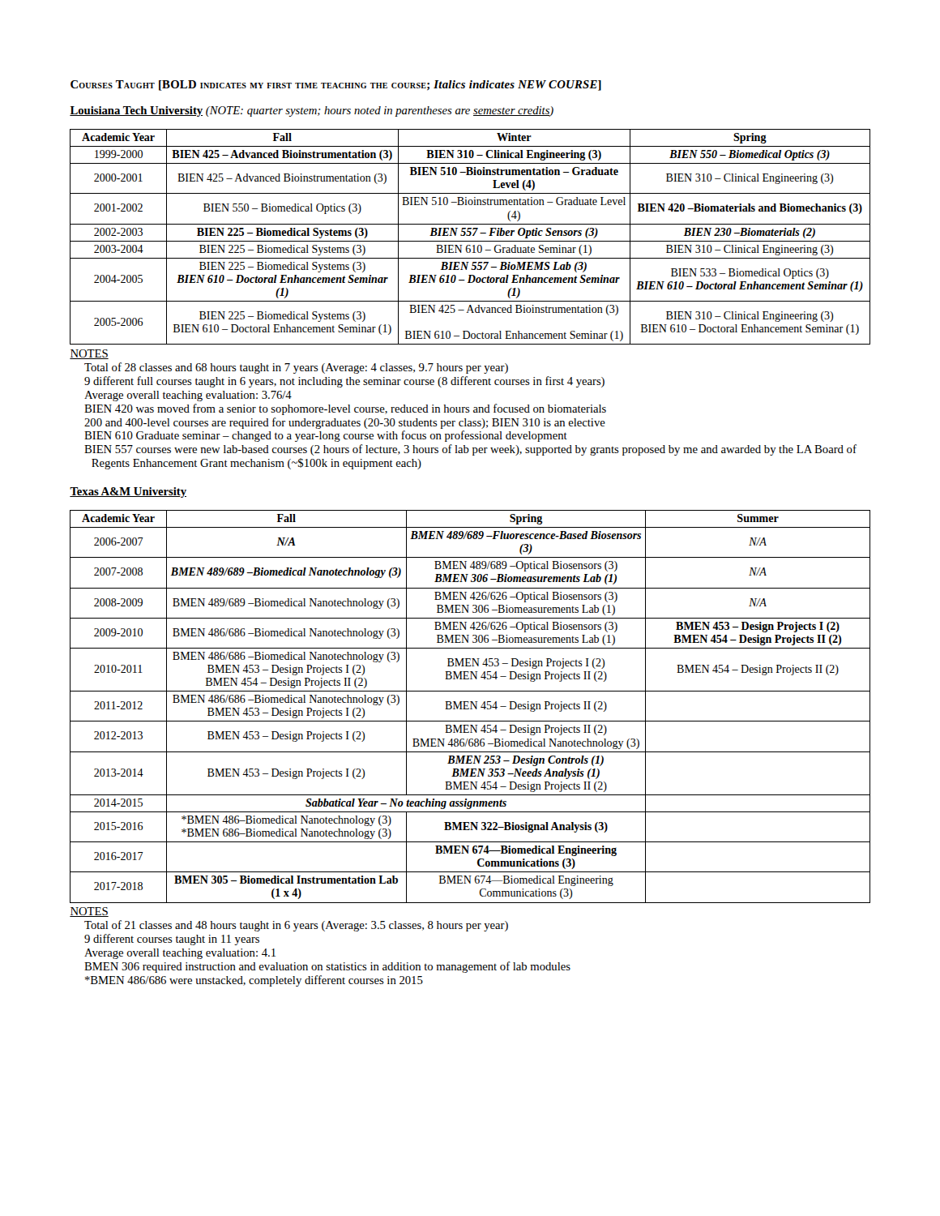Courses Taught [BOLD indicates my first time teaching the course; Italics indicates NEW COURSE]
Louisiana Tech University
(NOTE: quarter system; hours noted in parentheses are semester credits)
| Academic Year | Fall | Winter | Spring |
| --- | --- | --- | --- |
| 1999-2000 | BIEN 425 – Advanced Bioinstrumentation (3) | BIEN 310 – Clinical Engineering (3) | BIEN 550 – Biomedical Optics (3) |
| 2000-2001 | BIEN 425 – Advanced Bioinstrumentation (3) | BIEN 510 –Bioinstrumentation – Graduate Level (4) | BIEN 310 – Clinical Engineering (3) |
| 2001-2002 | BIEN 550 – Biomedical Optics (3) | BIEN 510 –Bioinstrumentation – Graduate Level (4) | BIEN 420 –Biomaterials and Biomechanics (3) |
| 2002-2003 | BIEN 225 – Biomedical Systems (3) | BIEN 557 – Fiber Optic Sensors (3) | BIEN 230 –Biomaterials (2) |
| 2003-2004 | BIEN 225 – Biomedical Systems (3) | BIEN 610 – Graduate Seminar (1) | BIEN 310 – Clinical Engineering (3) |
| 2004-2005 | BIEN 225 – Biomedical Systems (3) BIEN 610 – Doctoral Enhancement Seminar (1) | BIEN 557 – BioMEMS Lab (3) BIEN 610 – Doctoral Enhancement Seminar (1) | BIEN 533 – Biomedical Optics (3) BIEN 610 – Doctoral Enhancement Seminar (1) |
| 2005-2006 | BIEN 225 – Biomedical Systems (3) BIEN 610 – Doctoral Enhancement Seminar (1) | BIEN 425 – Advanced Bioinstrumentation (3) BIEN 610 – Doctoral Enhancement Seminar (1) | BIEN 310 – Clinical Engineering (3) BIEN 610 – Doctoral Enhancement Seminar (1) |
NOTES
Total of 28 classes and 68 hours taught in 7 years (Average: 4 classes, 9.7 hours per year)
9 different full courses taught in 6 years, not including the seminar course (8 different courses in first 4 years)
Average overall teaching evaluation: 3.76/4
BIEN 420 was moved from a senior to sophomore-level course, reduced in hours and focused on biomaterials
200 and 400-level courses are required for undergraduates (20-30 students per class); BIEN 310 is an elective
BIEN 610 Graduate seminar – changed to a year-long course with focus on professional development
BIEN 557 courses were new lab-based courses (2 hours of lecture, 3 hours of lab per week), supported by grants proposed by me and awarded by the LA Board of Regents Enhancement Grant mechanism (~$100k in equipment each)
Texas A&M University
| Academic Year | Fall | Spring | Summer |
| --- | --- | --- | --- |
| 2006-2007 | N/A | BMEN 489/689 –Fluorescence-Based Biosensors (3) | N/A |
| 2007-2008 | BMEN 489/689 –Biomedical Nanotechnology (3) | BMEN 489/689 –Optical Biosensors (3) BMEN 306 –Biomeasurements Lab (1) | N/A |
| 2008-2009 | BMEN 489/689 –Biomedical Nanotechnology (3) | BMEN 426/626 –Optical Biosensors (3) BMEN 306 –Biomeasurements Lab (1) | N/A |
| 2009-2010 | BMEN 486/686 –Biomedical Nanotechnology (3) | BMEN 426/626 –Optical Biosensors (3) BMEN 306 –Biomeasurements Lab (1) | BMEN 453 – Design Projects I (2) BMEN 454 – Design Projects II (2) |
| 2010-2011 | BMEN 486/686 –Biomedical Nanotechnology (3) BMEN 453 – Design Projects I (2) BMEN 454 – Design Projects II (2) | BMEN 453 – Design Projects I (2) BMEN 454 – Design Projects II (2) | BMEN 454 – Design Projects II (2) |
| 2011-2012 | BMEN 486/686 –Biomedical Nanotechnology (3) BMEN 453 – Design Projects I (2) | BMEN 454 – Design Projects II (2) | |
| 2012-2013 | BMEN 453 – Design Projects I (2) | BMEN 454 – Design Projects II (2) BMEN 486/686 –Biomedical Nanotechnology (3) | |
| 2013-2014 | BMEN 453 – Design Projects I (2) | BMEN 253 – Design Controls (1) BMEN 353 –Needs Analysis (1) BMEN 454 – Design Projects II (2) | |
| 2014-2015 | Sabbatical Year – No teaching assignments | |
| 2015-2016 | *BMEN 486–Biomedical Nanotechnology (3) *BMEN 686–Biomedical Nanotechnology (3) | BMEN 322–Biosignal Analysis (3) | |
| 2016-2017 | | BMEN 674—Biomedical Engineering Communications (3) | |
| 2017-2018 | BMEN 305 – Biomedical Instrumentation Lab (1 x 4) | BMEN 674—Biomedical Engineering Communications (3) | |
NOTES
Total of 21 classes and 48 hours taught in 6 years (Average: 3.5 classes, 8 hours per year)
9 different courses taught in 11 years
Average overall teaching evaluation: 4.1
BMEN 306 required instruction and evaluation on statistics in addition to management of lab modules
*BMEN 486/686 were unstacked, completely different courses in 2015